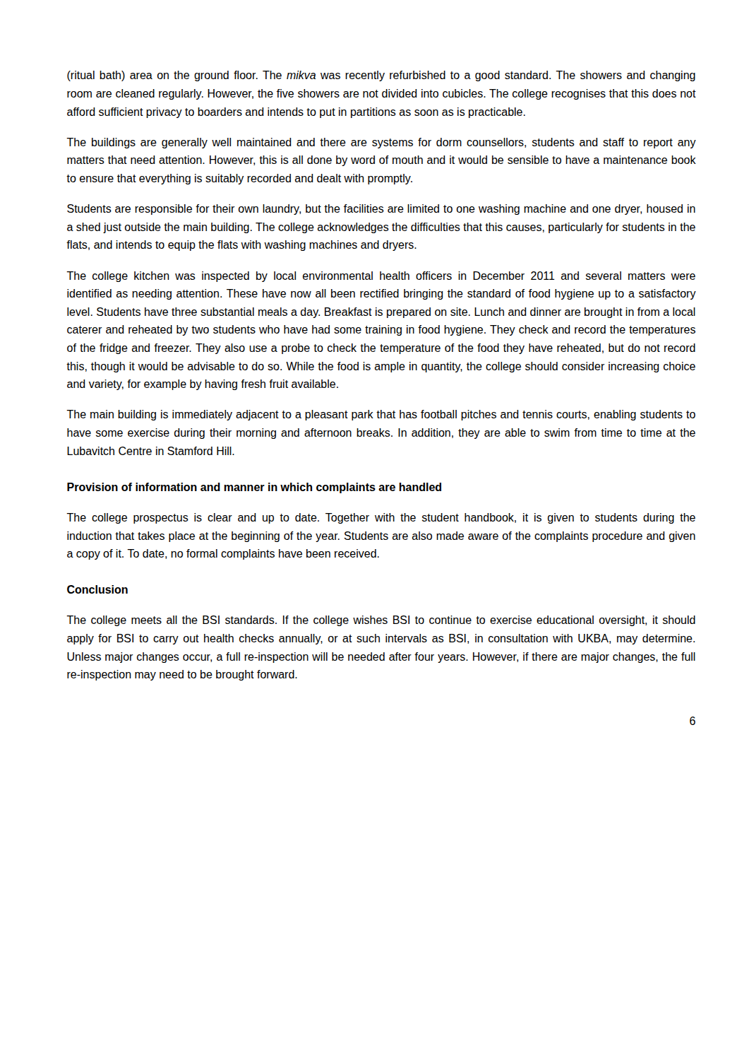(ritual bath) area on the ground floor. The mikva was recently refurbished to a good standard. The showers and changing room are cleaned regularly. However, the five showers are not divided into cubicles. The college recognises that this does not afford sufficient privacy to boarders and intends to put in partitions as soon as is practicable.
The buildings are generally well maintained and there are systems for dorm counsellors, students and staff to report any matters that need attention. However, this is all done by word of mouth and it would be sensible to have a maintenance book to ensure that everything is suitably recorded and dealt with promptly.
Students are responsible for their own laundry, but the facilities are limited to one washing machine and one dryer, housed in a shed just outside the main building. The college acknowledges the difficulties that this causes, particularly for students in the flats, and intends to equip the flats with washing machines and dryers.
The college kitchen was inspected by local environmental health officers in December 2011 and several matters were identified as needing attention. These have now all been rectified bringing the standard of food hygiene up to a satisfactory level. Students have three substantial meals a day. Breakfast is prepared on site. Lunch and dinner are brought in from a local caterer and reheated by two students who have had some training in food hygiene. They check and record the temperatures of the fridge and freezer. They also use a probe to check the temperature of the food they have reheated, but do not record this, though it would be advisable to do so. While the food is ample in quantity, the college should consider increasing choice and variety, for example by having fresh fruit available.
The main building is immediately adjacent to a pleasant park that has football pitches and tennis courts, enabling students to have some exercise during their morning and afternoon breaks. In addition, they are able to swim from time to time at the Lubavitch Centre in Stamford Hill.
Provision of information and manner in which complaints are handled
The college prospectus is clear and up to date. Together with the student handbook, it is given to students during the induction that takes place at the beginning of the year. Students are also made aware of the complaints procedure and given a copy of it. To date, no formal complaints have been received.
Conclusion
The college meets all the BSI standards. If the college wishes BSI to continue to exercise educational oversight, it should apply for BSI to carry out health checks annually, or at such intervals as BSI, in consultation with UKBA, may determine. Unless major changes occur, a full re-inspection will be needed after four years. However, if there are major changes, the full re-inspection may need to be brought forward.
6